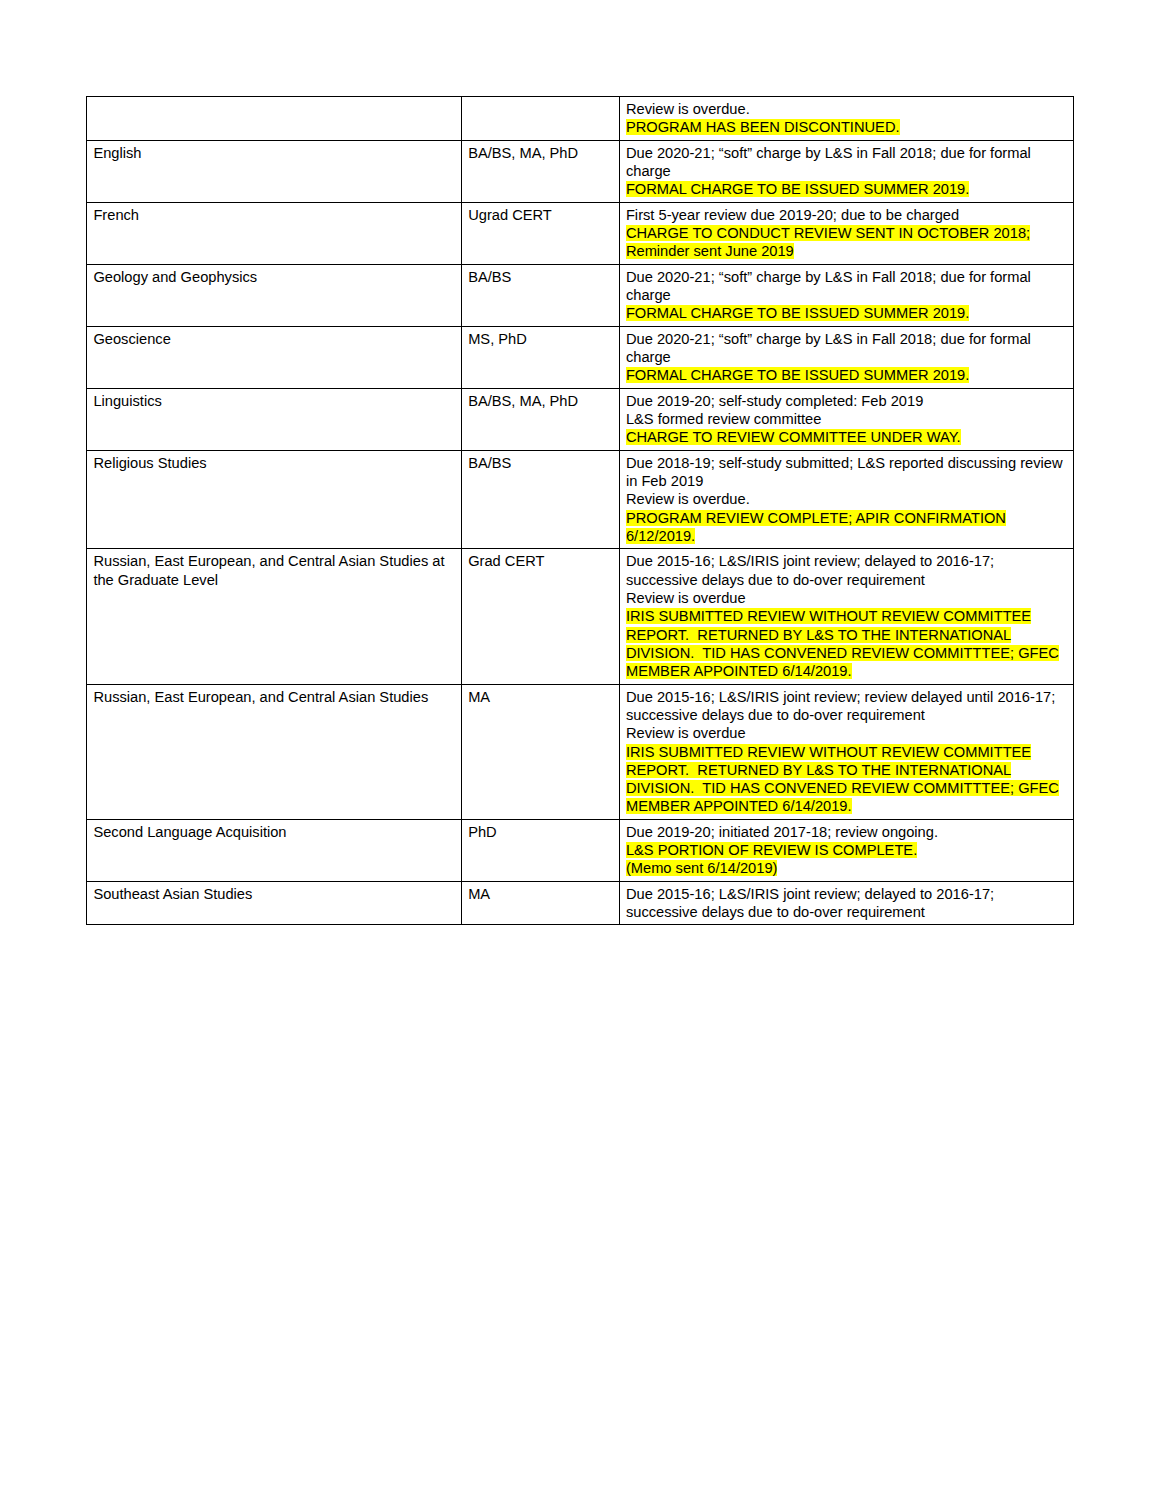| | | Review is overdue. PROGRAM HAS BEEN DISCONTINUED. |
| English | BA/BS, MA, PhD | Due 2020-21; “soft” charge by L&S in Fall 2018; due for formal charge FORMAL CHARGE TO BE ISSUED SUMMER 2019. |
| French | Ugrad CERT | First 5-year review due 2019-20; due to be charged CHARGE TO CONDUCT REVIEW SENT IN OCTOBER 2018; Reminder sent June 2019 |
| Geology and Geophysics | BA/BS | Due 2020-21; “soft” charge by L&S in Fall 2018; due for formal charge FORMAL CHARGE TO BE ISSUED SUMMER 2019. |
| Geoscience | MS, PhD | Due 2020-21; “soft” charge by L&S in Fall 2018; due for formal charge FORMAL CHARGE TO BE ISSUED SUMMER 2019. |
| Linguistics | BA/BS, MA, PhD | Due 2019-20; self-study completed: Feb 2019 L&S formed review committee CHARGE TO REVIEW COMMITTEE UNDER WAY. |
| Religious Studies | BA/BS | Due 2018-19; self-study submitted; L&S reported discussing review in Feb 2019 Review is overdue. PROGRAM REVIEW COMPLETE; APIR CONFIRMATION 6/12/2019. |
| Russian, East European, and Central Asian Studies at the Graduate Level | Grad CERT | Due 2015-16; L&S/IRIS joint review; delayed to 2016-17; successive delays due to do-over requirement Review is overdue IRIS SUBMITTED REVIEW WITHOUT REVIEW COMMITTEE REPORT. RETURNED BY L&S TO THE INTERNATIONAL DIVISION. TID HAS CONVENED REVIEW COMMITTTEE; GFEC MEMBER APPOINTED 6/14/2019. |
| Russian, East European, and Central Asian Studies | MA | Due 2015-16; L&S/IRIS joint review; review delayed until 2016-17; successive delays due to do-over requirement Review is overdue IRIS SUBMITTED REVIEW WITHOUT REVIEW COMMITTEE REPORT. RETURNED BY L&S TO THE INTERNATIONAL DIVISION. TID HAS CONVENED REVIEW COMMITTTEE; GFEC MEMBER APPOINTED 6/14/2019. |
| Second Language Acquisition | PhD | Due 2019-20; initiated 2017-18; review ongoing. L&S PORTION OF REVIEW IS COMPLETE. (Memo sent 6/14/2019) |
| Southeast Asian Studies | MA | Due 2015-16; L&S/IRIS joint review; delayed to 2016-17; successive delays due to do-over requirement |